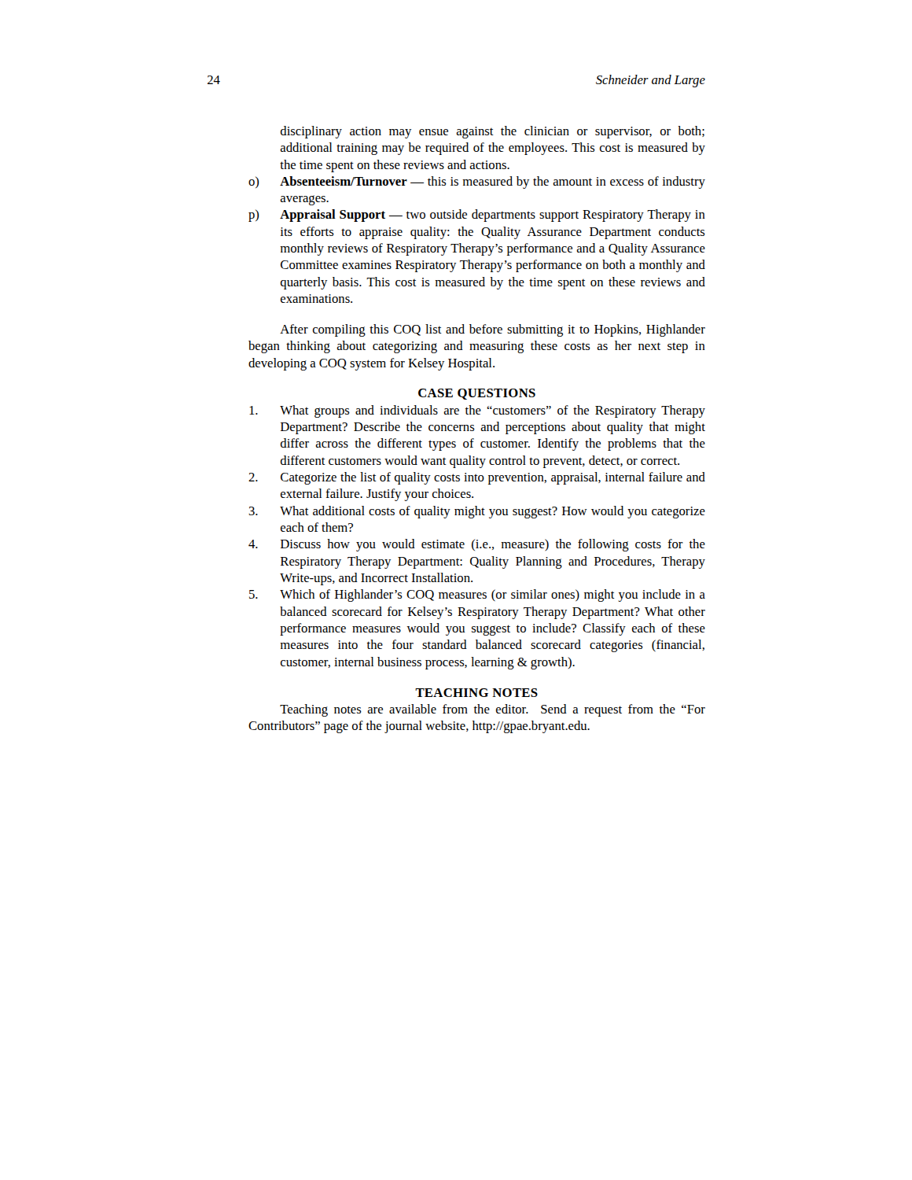24 Schneider and Large
disciplinary action may ensue against the clinician or supervisor, or both; additional training may be required of the employees. This cost is measured by the time spent on these reviews and actions.
o)
Absenteeism/Turnover — this is measured by the amount in excess of industry averages.
p)
Appraisal Support — two outside departments support Respiratory Therapy in its efforts to appraise quality: the Quality Assurance Department conducts monthly reviews of Respiratory Therapy’s performance and a Quality Assurance Committee examines Respiratory Therapy’s performance on both a monthly and quarterly basis. This cost is measured by the time spent on these reviews and examinations.
After compiling this COQ list and before submitting it to Hopkins, Highlander began thinking about categorizing and measuring these costs as her next step in developing a COQ system for Kelsey Hospital.
CASE QUESTIONS
1.
What groups and individuals are the “customers” of the Respiratory Therapy Department? Describe the concerns and perceptions about quality that might differ across the different types of customer. Identify the problems that the different customers would want quality control to prevent, detect, or correct.
2.
Categorize the list of quality costs into prevention, appraisal, internal failure and external failure. Justify your choices.
3.
What additional costs of quality might you suggest? How would you categorize each of them?
4.
Discuss how you would estimate (i.e., measure) the following costs for the Respiratory Therapy Department: Quality Planning and Procedures, Therapy Write-ups, and Incorrect Installation.
5.
Which of Highlander’s COQ measures (or similar ones) might you include in a balanced scorecard for Kelsey’s Respiratory Therapy Department? What other performance measures would you suggest to include? Classify each of these measures into the four standard balanced scorecard categories (financial, customer, internal business process, learning & growth).
TEACHING NOTES
Teaching notes are available from the editor. Send a request from the “For Contributors” page of the journal website, http://gpae.bryant.edu.